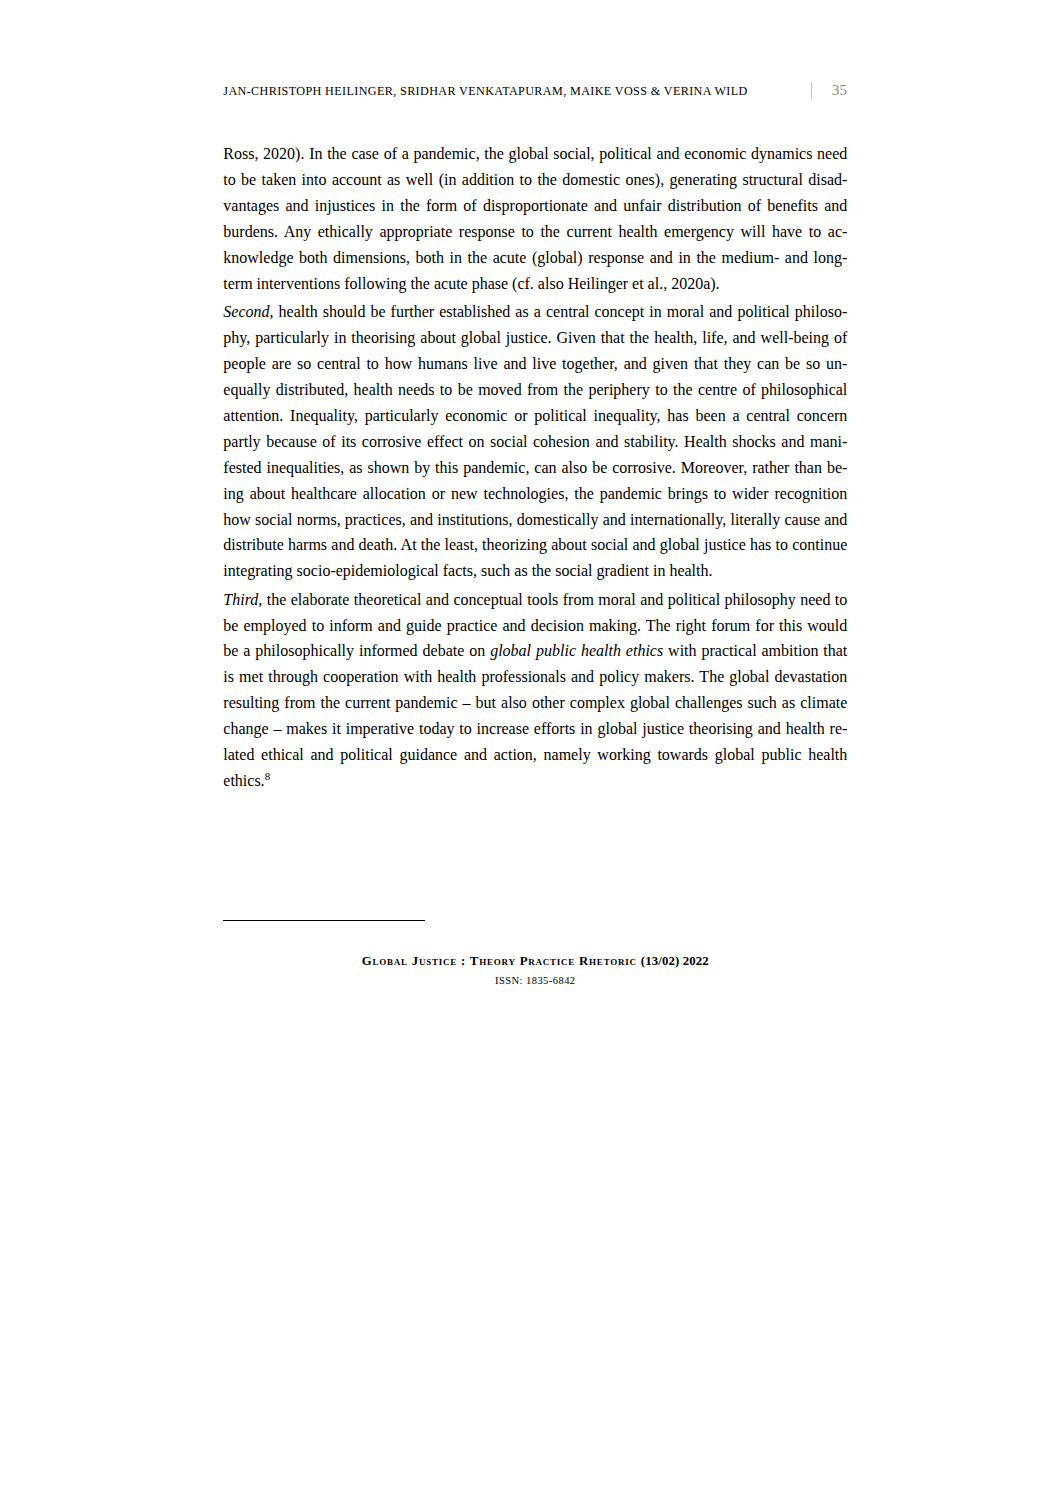Jan-Christoph Heilinger, Sridhar Venkatapuram, Maike Voss & Verina Wild
35
Ross, 2020). In the case of a pandemic, the global social, political and economic dynamics need to be taken into account as well (in addition to the domestic ones), generating structural disadvantages and injustices in the form of disproportionate and unfair distribution of benefits and burdens. Any ethically appropriate response to the current health emergency will have to acknowledge both dimensions, both in the acute (global) response and in the medium- and long-term interventions following the acute phase (cf. also Heilinger et al., 2020a).
Second, health should be further established as a central concept in moral and political philosophy, particularly in theorising about global justice. Given that the health, life, and well-being of people are so central to how humans live and live together, and given that they can be so unequally distributed, health needs to be moved from the periphery to the centre of philosophical attention. Inequality, particularly economic or political inequality, has been a central concern partly because of its corrosive effect on social cohesion and stability. Health shocks and manifested inequalities, as shown by this pandemic, can also be corrosive. Moreover, rather than being about healthcare allocation or new technologies, the pandemic brings to wider recognition how social norms, practices, and institutions, domestically and internationally, literally cause and distribute harms and death. At the least, theorizing about social and global justice has to continue integrating socio-epidemiological facts, such as the social gradient in health.
Third, the elaborate theoretical and conceptual tools from moral and political philosophy need to be employed to inform and guide practice and decision making. The right forum for this would be a philosophically informed debate on global public health ethics with practical ambition that is met through cooperation with health professionals and policy makers. The global devastation resulting from the current pandemic – but also other complex global challenges such as climate change – makes it imperative today to increase efforts in global justice theorising and health related ethical and political guidance and action, namely working towards global public health ethics.8
Global Justice : Theory Practice Rhetoric (13/02) 2022
ISSN: 1835-6842